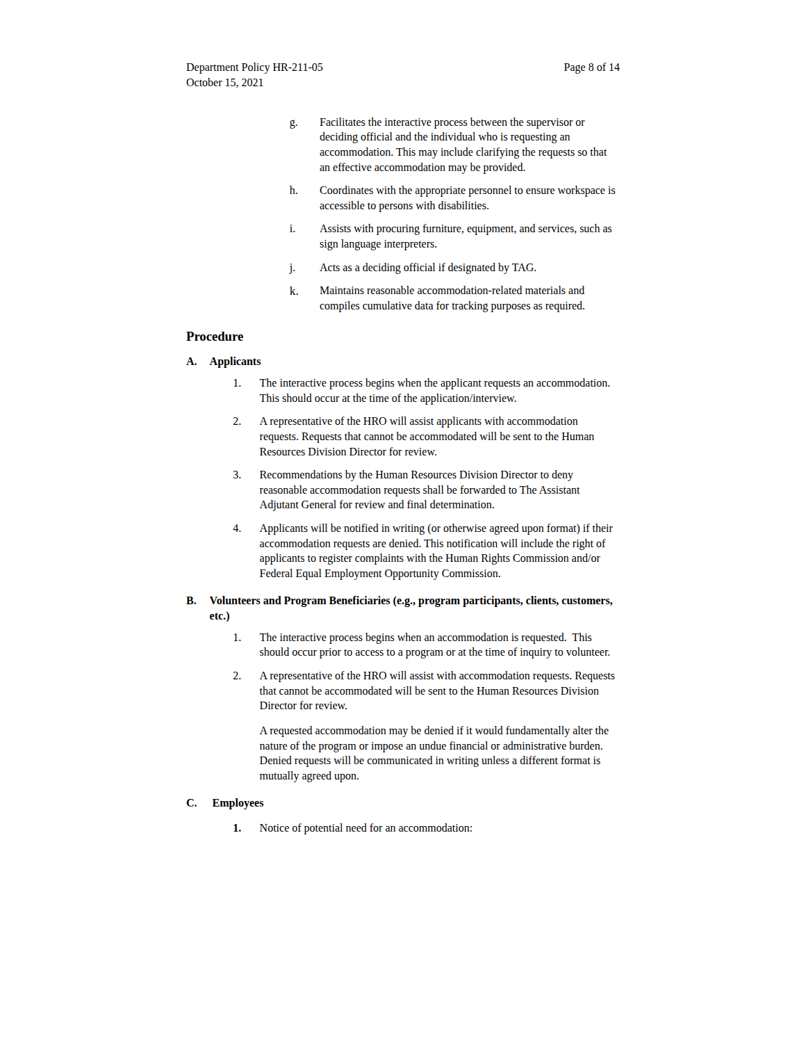Department Policy HR-211-05
October 15, 2021
Page 8 of 14
g. Facilitates the interactive process between the supervisor or deciding official and the individual who is requesting an accommodation. This may include clarifying the requests so that an effective accommodation may be provided.
h. Coordinates with the appropriate personnel to ensure workspace is accessible to persons with disabilities.
i. Assists with procuring furniture, equipment, and services, such as sign language interpreters.
j. Acts as a deciding official if designated by TAG.
k. Maintains reasonable accommodation-related materials and compiles cumulative data for tracking purposes as required.
Procedure
A. Applicants
1. The interactive process begins when the applicant requests an accommodation. This should occur at the time of the application/interview.
2. A representative of the HRO will assist applicants with accommodation requests. Requests that cannot be accommodated will be sent to the Human Resources Division Director for review.
3. Recommendations by the Human Resources Division Director to deny reasonable accommodation requests shall be forwarded to The Assistant Adjutant General for review and final determination.
4. Applicants will be notified in writing (or otherwise agreed upon format) if their accommodation requests are denied. This notification will include the right of applicants to register complaints with the Human Rights Commission and/or Federal Equal Employment Opportunity Commission.
B. Volunteers and Program Beneficiaries (e.g., program participants, clients, customers, etc.)
1. The interactive process begins when an accommodation is requested. This should occur prior to access to a program or at the time of inquiry to volunteer.
2. A representative of the HRO will assist with accommodation requests. Requests that cannot be accommodated will be sent to the Human Resources Division Director for review.
A requested accommodation may be denied if it would fundamentally alter the nature of the program or impose an undue financial or administrative burden. Denied requests will be communicated in writing unless a different format is mutually agreed upon.
C. Employees
1. Notice of potential need for an accommodation: